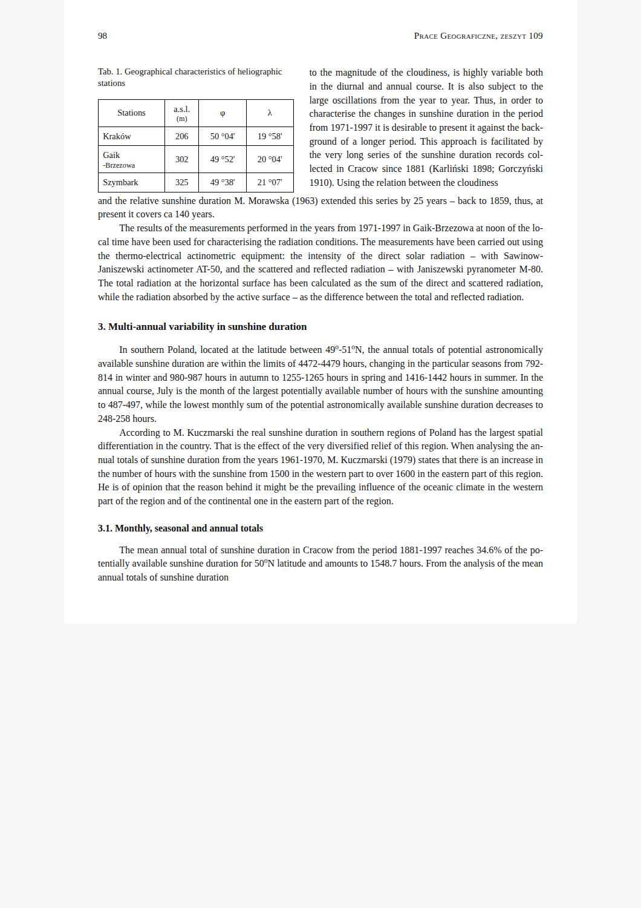98 Prace Geograficzne, zeszyt 109
Tab. 1. Geographical characteristics of heliographic stations
| Stations | a.s.l. (m) | φ | λ |
| --- | --- | --- | --- |
| Kraków | 206 | 50 °04' | 19 °58' |
| Gaik -Brzezowa | 302 | 49 °52' | 20 °04' |
| Szymbark | 325 | 49 °38' | 21 °07' |
to the magnitude of the cloudiness, is highly variable both in the diurnal and annual course. It is also subject to the large oscillations from the year to year. Thus, in order to characterise the changes in sunshine duration in the period from 1971-1997 it is desirable to present it against the background of a longer period. This approach is facilitated by the very long series of the sunshine duration records collected in Cracow since 1881 (Karliński 1898; Gorczyński 1910). Using the relation between the cloudiness
and the relative sunshine duration M. Morawska (1963) extended this series by 25 years – back to 1859, thus, at present it covers ca 140 years.
The results of the measurements performed in the years from 1971-1997 in Gaik-Brzezowa at noon of the local time have been used for characterising the radiation conditions. The measurements have been carried out using the thermo-electrical actinometric equipment: the intensity of the direct solar radiation – with Sawinow-Janiszewski actinometer AT-50, and the scattered and reflected radiation – with Janiszewski pyranometer M-80. The total radiation at the horizontal surface has been calculated as the sum of the direct and scattered radiation, while the radiation absorbed by the active surface – as the difference between the total and reflected radiation.
3. Multi-annual variability in sunshine duration
In southern Poland, located at the latitude between 49o-51oN, the annual totals of potential astronomically available sunshine duration are within the limits of 4472-4479 hours, changing in the particular seasons from 792-814 in winter and 980-987 hours in autumn to 1255-1265 hours in spring and 1416-1442 hours in summer. In the annual course, July is the month of the largest potentially available number of hours with the sunshine amounting to 487-497, while the lowest monthly sum of the potential astronomically available sunshine duration decreases to 248-258 hours.
According to M. Kuczmarski the real sunshine duration in southern regions of Poland has the largest spatial differentiation in the country. That is the effect of the very diversified relief of this region. When analysing the annual totals of sunshine duration from the years 1961-1970, M. Kuczmarski (1979) states that there is an increase in the number of hours with the sunshine from 1500 in the western part to over 1600 in the eastern part of this region. He is of opinion that the reason behind it might be the prevailing influence of the oceanic climate in the western part of the region and of the continental one in the eastern part of the region.
3.1. Monthly, seasonal and annual totals
The mean annual total of sunshine duration in Cracow from the period 1881-1997 reaches 34.6% of the potentially available sunshine duration for 50oN latitude and amounts to 1548.7 hours. From the analysis of the mean annual totals of sunshine duration